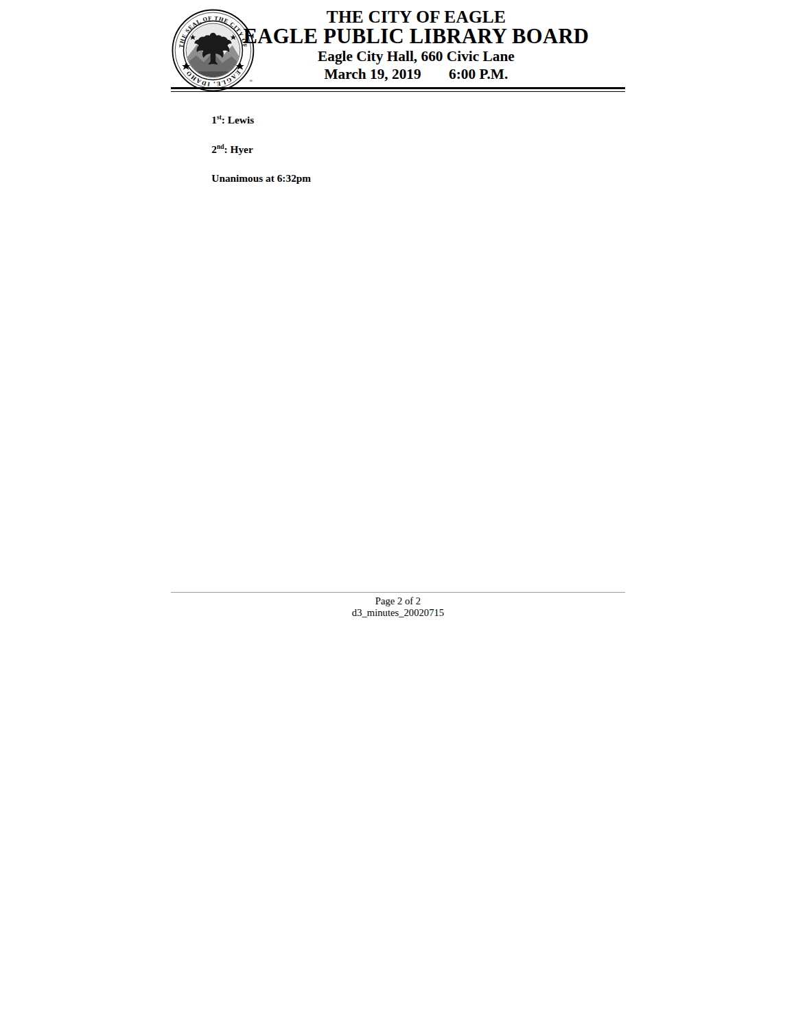THE SEAL OF THE CITY OF EAGLE, IDAHO ®
THE CITY OF EAGLE
EAGLE PUBLIC LIBRARY BOARD
Eagle City Hall, 660 Civic Lane
March 19, 2019 6:00 P.M.
1st: Lewis
2nd: Hyer
Unanimous at 6:32pm
Page 2 of 2
d3_minutes_20020715